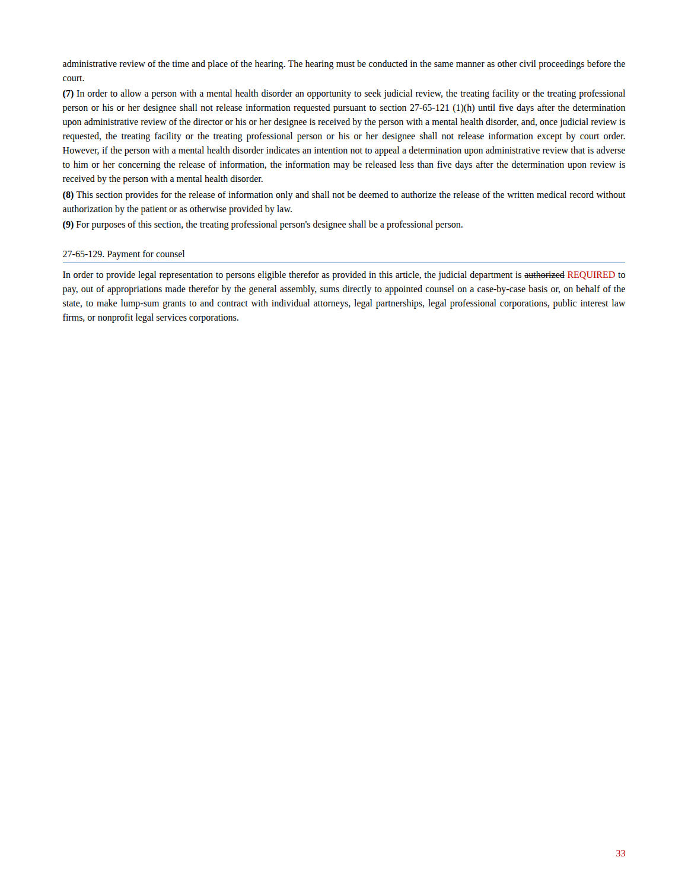administrative review of the time and place of the hearing. The hearing must be conducted in the same manner as other civil proceedings before the court.
(7) In order to allow a person with a mental health disorder an opportunity to seek judicial review, the treating facility or the treating professional person or his or her designee shall not release information requested pursuant to section 27-65-121 (1)(h) until five days after the determination upon administrative review of the director or his or her designee is received by the person with a mental health disorder, and, once judicial review is requested, the treating facility or the treating professional person or his or her designee shall not release information except by court order. However, if the person with a mental health disorder indicates an intention not to appeal a determination upon administrative review that is adverse to him or her concerning the release of information, the information may be released less than five days after the determination upon review is received by the person with a mental health disorder.
(8) This section provides for the release of information only and shall not be deemed to authorize the release of the written medical record without authorization by the patient or as otherwise provided by law.
(9) For purposes of this section, the treating professional person's designee shall be a professional person.
27-65-129. Payment for counsel
In order to provide legal representation to persons eligible therefor as provided in this article, the judicial department is authorized REQUIRED to pay, out of appropriations made therefor by the general assembly, sums directly to appointed counsel on a case-by-case basis or, on behalf of the state, to make lump-sum grants to and contract with individual attorneys, legal partnerships, legal professional corporations, public interest law firms, or nonprofit legal services corporations.
33